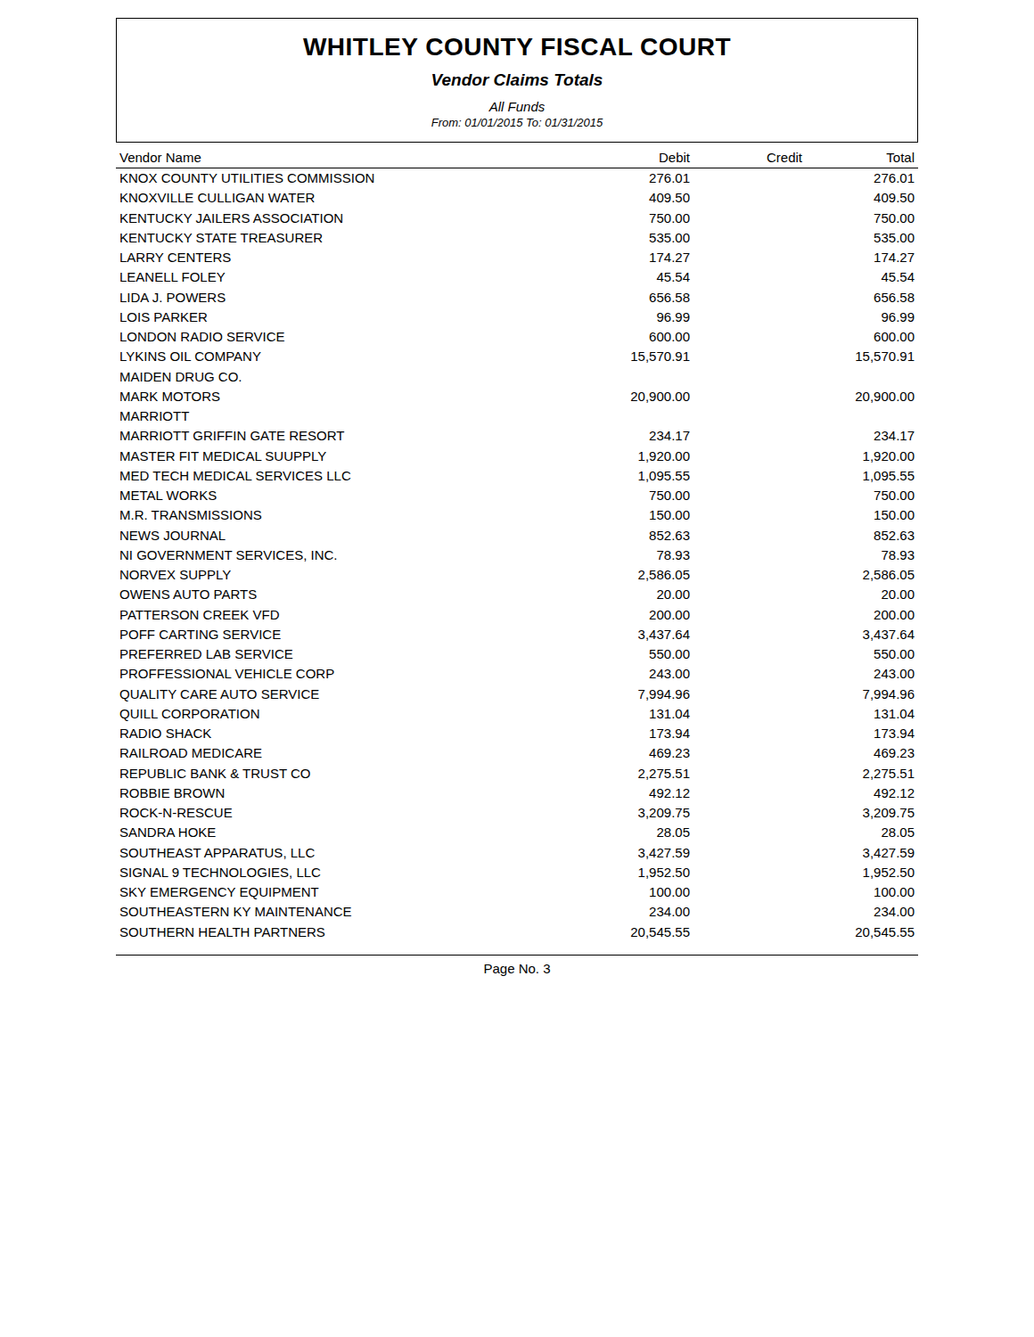WHITLEY COUNTY FISCAL COURT
Vendor Claims Totals
All Funds
From: 01/01/2015 To: 01/31/2015
| Vendor Name | Debit | Credit | Total |
| --- | --- | --- | --- |
| KNOX COUNTY UTILITIES COMMISSION | 276.01 | | 276.01 |
| KNOXVILLE CULLIGAN WATER | 409.50 | | 409.50 |
| KENTUCKY JAILERS ASSOCIATION | 750.00 | | 750.00 |
| KENTUCKY STATE TREASURER | 535.00 | | 535.00 |
| LARRY CENTERS | 174.27 | | 174.27 |
| LEANELL FOLEY | 45.54 | | 45.54 |
| LIDA J. POWERS | 656.58 | | 656.58 |
| LOIS PARKER | 96.99 | | 96.99 |
| LONDON RADIO SERVICE | 600.00 | | 600.00 |
| LYKINS OIL COMPANY | 15,570.91 | | 15,570.91 |
| MAIDEN DRUG CO. | | | |
| MARK MOTORS | 20,900.00 | | 20,900.00 |
| MARRIOTT | | | |
| MARRIOTT GRIFFIN GATE RESORT | 234.17 | | 234.17 |
| MASTER FIT MEDICAL SUUPPLY | 1,920.00 | | 1,920.00 |
| MED TECH MEDICAL SERVICES LLC | 1,095.55 | | 1,095.55 |
| METAL WORKS | 750.00 | | 750.00 |
| M.R. TRANSMISSIONS | 150.00 | | 150.00 |
| NEWS JOURNAL | 852.63 | | 852.63 |
| NI GOVERNMENT SERVICES, INC. | 78.93 | | 78.93 |
| NORVEX SUPPLY | 2,586.05 | | 2,586.05 |
| OWENS AUTO PARTS | 20.00 | | 20.00 |
| PATTERSON CREEK VFD | 200.00 | | 200.00 |
| POFF CARTING SERVICE | 3,437.64 | | 3,437.64 |
| PREFERRED LAB SERVICE | 550.00 | | 550.00 |
| PROFFESSIONAL VEHICLE CORP | 243.00 | | 243.00 |
| QUALITY CARE AUTO SERVICE | 7,994.96 | | 7,994.96 |
| QUILL CORPORATION | 131.04 | | 131.04 |
| RADIO SHACK | 173.94 | | 173.94 |
| RAILROAD MEDICARE | 469.23 | | 469.23 |
| REPUBLIC BANK & TRUST CO | 2,275.51 | | 2,275.51 |
| ROBBIE BROWN | 492.12 | | 492.12 |
| ROCK-N-RESCUE | 3,209.75 | | 3,209.75 |
| SANDRA HOKE | 28.05 | | 28.05 |
| SOUTHEAST APPARATUS, LLC | 3,427.59 | | 3,427.59 |
| SIGNAL 9 TECHNOLOGIES, LLC | 1,952.50 | | 1,952.50 |
| SKY EMERGENCY EQUIPMENT | 100.00 | | 100.00 |
| SOUTHEASTERN KY MAINTENANCE | 234.00 | | 234.00 |
| SOUTHERN HEALTH PARTNERS | 20,545.55 | | 20,545.55 |
Page No. 3